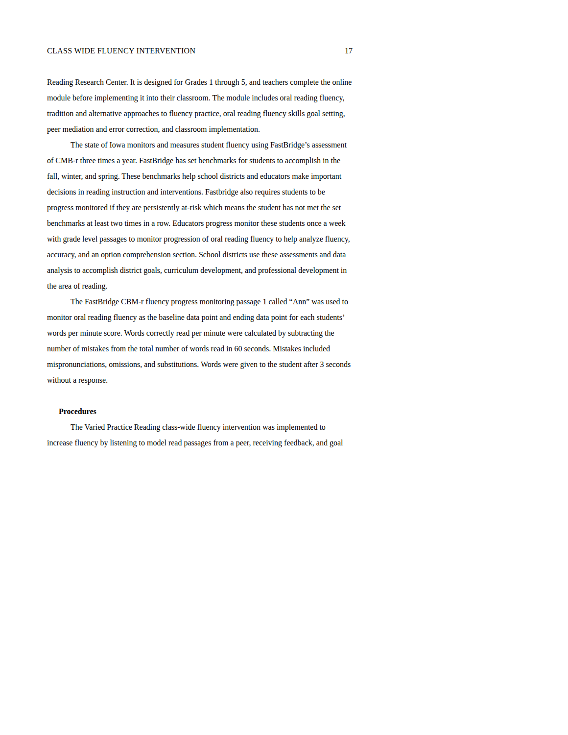Class Wide Fluency Intervention 17
Reading Research Center. It is designed for Grades 1 through 5, and teachers complete the online module before implementing it into their classroom. The module includes oral reading fluency, tradition and alternative approaches to fluency practice, oral reading fluency skills goal setting, peer mediation and error correction, and classroom implementation.
The state of Iowa monitors and measures student fluency using FastBridge’s assessment of CMB-r three times a year. FastBridge has set benchmarks for students to accomplish in the fall, winter, and spring. These benchmarks help school districts and educators make important decisions in reading instruction and interventions. Fastbridge also requires students to be progress monitored if they are persistently at-risk which means the student has not met the set benchmarks at least two times in a row. Educators progress monitor these students once a week with grade level passages to monitor progression of oral reading fluency to help analyze fluency, accuracy, and an option comprehension section. School districts use these assessments and data analysis to accomplish district goals, curriculum development, and professional development in the area of reading.
The FastBridge CBM-r fluency progress monitoring passage 1 called “Ann” was used to monitor oral reading fluency as the baseline data point and ending data point for each students’ words per minute score. Words correctly read per minute were calculated by subtracting the number of mistakes from the total number of words read in 60 seconds. Mistakes included mispronunciations, omissions, and substitutions. Words were given to the student after 3 seconds without a response.
Procedures
The Varied Practice Reading class-wide fluency intervention was implemented to increase fluency by listening to model read passages from a peer, receiving feedback, and goal